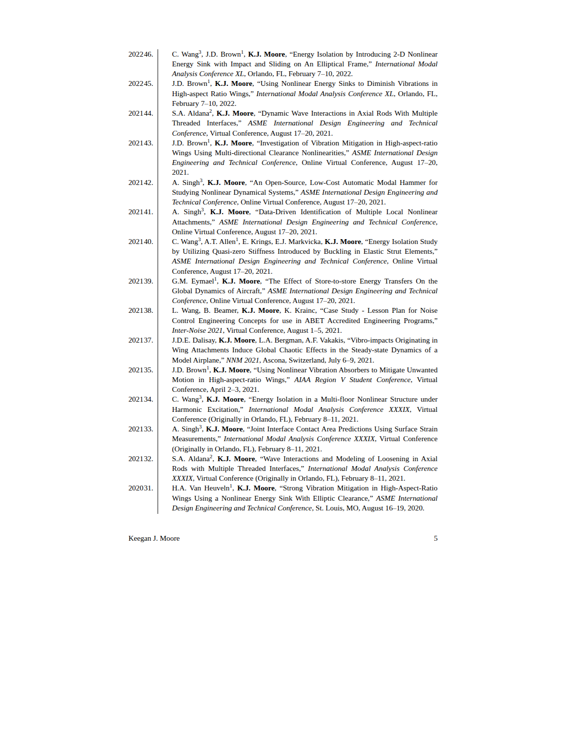| 2022 | 46. C. Wang 3 , J.D. Brown 1 , K.J. Moore , “Energy Isolation by Introducing 2-D Nonlinear Energy Sink with Impact and Sliding on An Elliptical Frame,” International Modal Analysis Conference XL , Orlando, FL, February 7–10, 2022. |
| 2022 | 45. J.D. Brown 1 , K.J. Moore , “Using Nonlinear Energy Sinks to Diminish Vibrations in High-aspect Ratio Wings,” International Modal Analysis Conference XL , Orlando, FL, February 7–10, 2022. |
| 2021 | 44. S.A. Aldana 2 , K.J. Moore , “Dynamic Wave Interactions in Axial Rods With Multiple Threaded Interfaces,” ASME International Design Engineering and Technical Conference , Virtual Conference, August 17–20, 2021. |
| 2021 | 43. J.D. Brown 1 , K.J. Moore , “Investigation of Vibration Mitigation in High-aspect-ratio Wings Using Multi-directional Clearance Nonlinearities,” ASME International Design Engineering and Technical Conference , Online Virtual Conference, August 17–20, 2021. |
| 2021 | 42. A. Singh 3 , K.J. Moore , “An Open-Source, Low-Cost Automatic Modal Hammer for Studying Nonlinear Dynamical Systems,” ASME International Design Engineering and Technical Conference , Online Virtual Conference, August 17–20, 2021. |
| 2021 | 41. A. Singh 3 , K.J. Moore , “Data-Driven Identification of Multiple Local Nonlinear Attachments,” ASME International Design Engineering and Technical Conference , Online Virtual Conference, August 17–20, 2021. |
| 2021 | 40. C. Wang 3 , A.T. Allen 1 , E. Krings, E.J. Markvicka, K.J. Moore , “Energy Isolation Study by Utilizing Quasi-zero Stiffness Introduced by Buckling in Elastic Strut Elements,” ASME International Design Engineering and Technical Conference , Online Virtual Conference, August 17–20, 2021. |
| 2021 | 39. G.M. Eymael 1 , K.J. Moore , “The Effect of Store-to-store Energy Transfers On the Global Dynamics of Aircraft,” ASME International Design Engineering and Technical Conference , Online Virtual Conference, August 17–20, 2021. |
| 2021 | 38. L. Wang, B. Beamer, K.J. Moore , K. Krainc, “Case Study - Lesson Plan for Noise Control Engineering Concepts for use in ABET Accredited Engineering Programs,” Inter-Noise 2021 , Virtual Conference, August 1–5, 2021. |
| 2021 | 37. J.D.E. Dalisay, K.J. Moore , L.A. Bergman, A.F. Vakakis, “Vibro-impacts Originating in Wing Attachments Induce Global Chaotic Effects in the Steady-state Dynamics of a Model Airplane,” NNM 2021 , Ascona, Switzerland, July 6–9, 2021. |
| 2021 | 35. J.D. Brown 1 , K.J. Moore , “Using Nonlinear Vibration Absorbers to Mitigate Unwanted Motion in High-aspect-ratio Wings,” AIAA Region V Student Conference , Virtual Conference, April 2–3, 2021. |
| 2021 | 34. C. Wang 3 , K.J. Moore , “Energy Isolation in a Multi-floor Nonlinear Structure under Harmonic Excitation,” International Modal Analysis Conference XXXIX , Virtual Conference (Originally in Orlando, FL), February 8–11, 2021. |
| 2021 | 33. A. Singh 3 , K.J. Moore , “Joint Interface Contact Area Predictions Using Surface Strain Measurements,” International Modal Analysis Conference XXXIX , Virtual Conference (Originally in Orlando, FL), February 8–11, 2021. |
| 2021 | 32. S.A. Aldana 2 , K.J. Moore , “Wave Interactions and Modeling of Loosening in Axial Rods with Multiple Threaded Interfaces,” International Modal Analysis Conference XXXIX , Virtual Conference (Originally in Orlando, FL), February 8–11, 2021. |
| 2020 | 31. H.A. Van Heuveln 1 , K.J. Moore , “Strong Vibration Mitigation in High-Aspect-Ratio Wings Using a Nonlinear Energy Sink With Elliptic Clearance,” ASME International Design Engineering and Technical Conference , St. Louis, MO, August 16–19, 2020. |
Keegan J. Moore 5